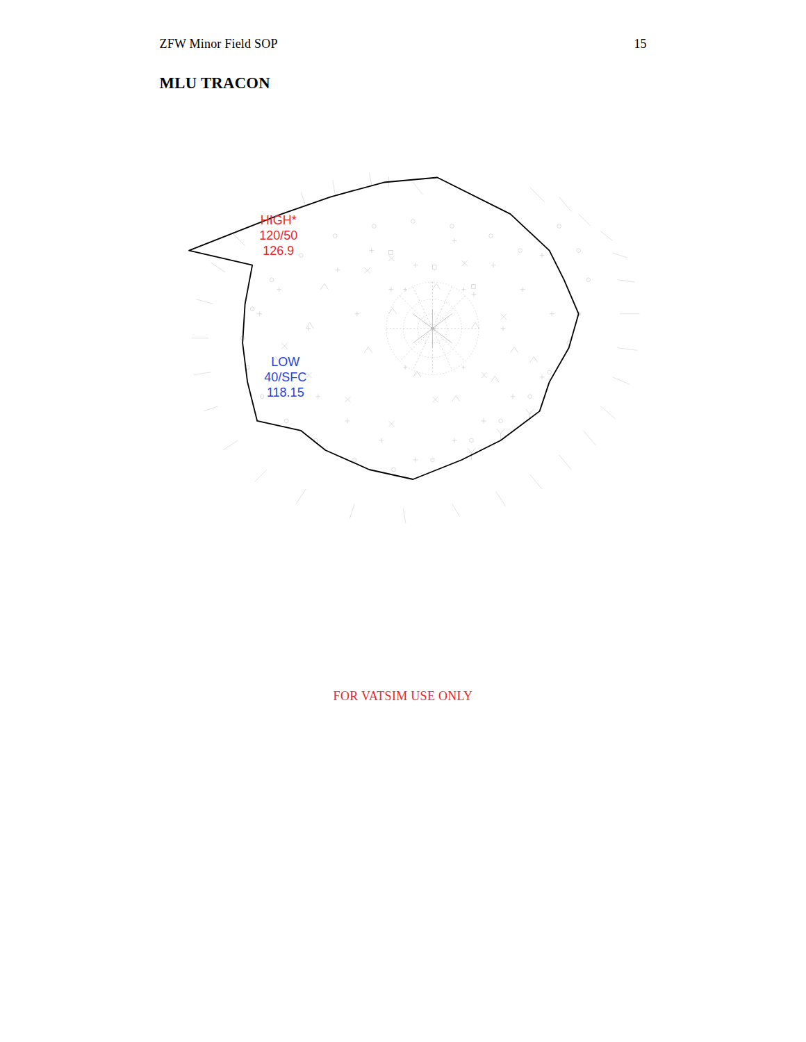ZFW Minor Field SOP
15
MLU TRACON
HIGH*
120/50
126.9
LOW
40/SFC
118.15
FOR VATSIM USE ONLY